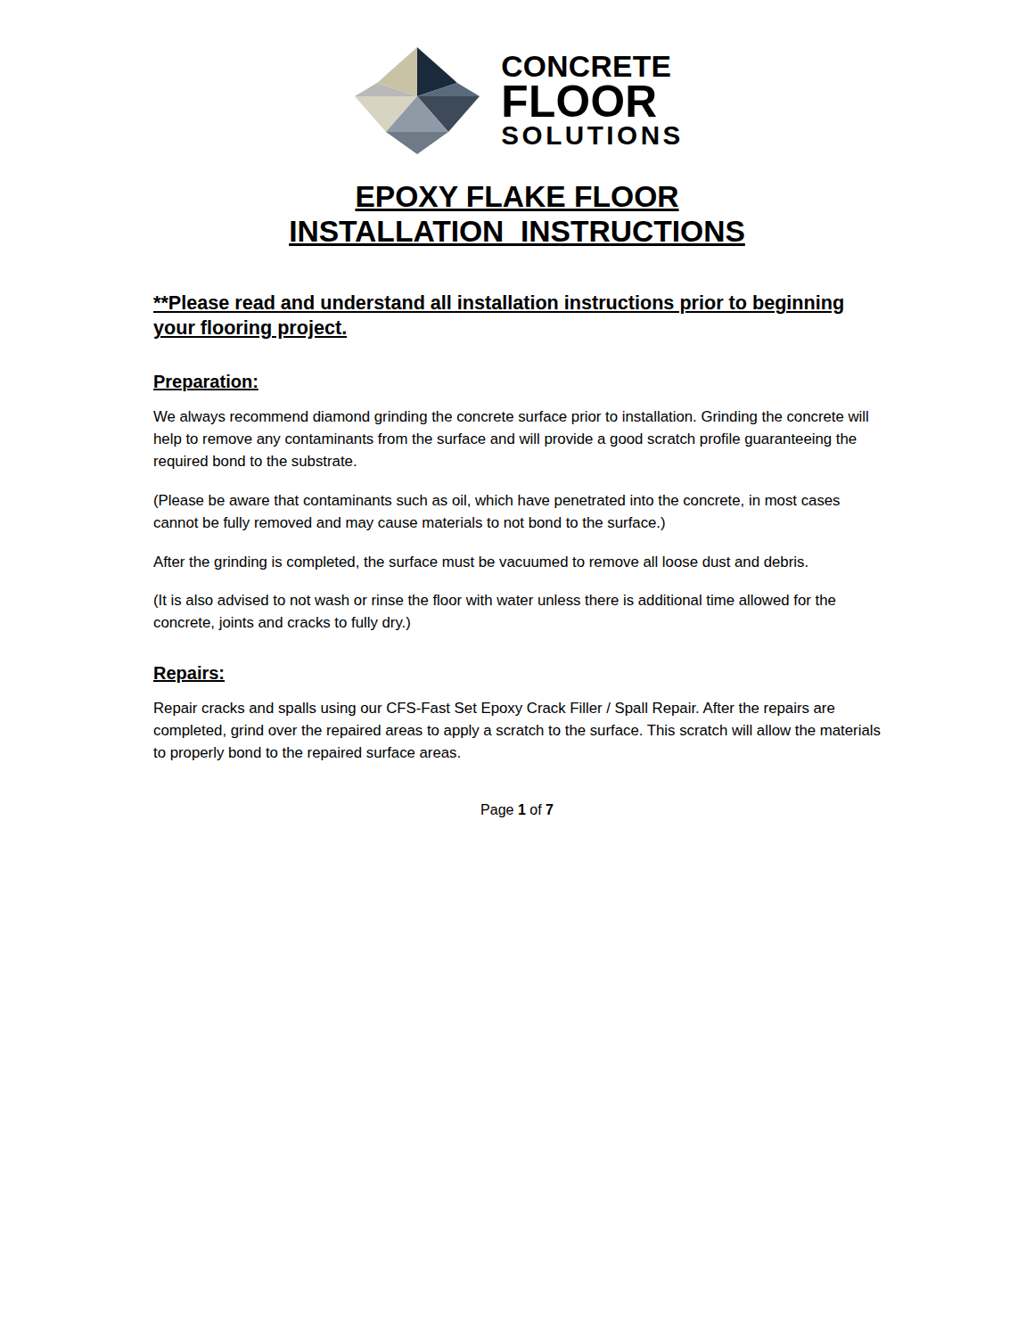CONCRETE
FLOOR
SOLUTIONS
EPOXY FLAKE FLOOR
INSTALLATION INSTRUCTIONS
**Please read and understand all installation instructions prior to beginning your flooring project.
Preparation:
We always recommend diamond grinding the concrete surface prior to installation. Grinding the concrete will help to remove any contaminants from the surface and will provide a good scratch profile guaranteeing the required bond to the substrate.
(Please be aware that contaminants such as oil, which have penetrated into the concrete, in most cases cannot be fully removed and may cause materials to not bond to the surface.)
After the grinding is completed, the surface must be vacuumed to remove all loose dust and debris.
(It is also advised to not wash or rinse the floor with water unless there is additional time allowed for the concrete, joints and cracks to fully dry.)
Repairs:
Repair cracks and spalls using our CFS-Fast Set Epoxy Crack Filler / Spall Repair. After the repairs are completed, grind over the repaired areas to apply a scratch to the surface. This scratch will allow the materials to properly bond to the repaired surface areas.
Page 1 of 7